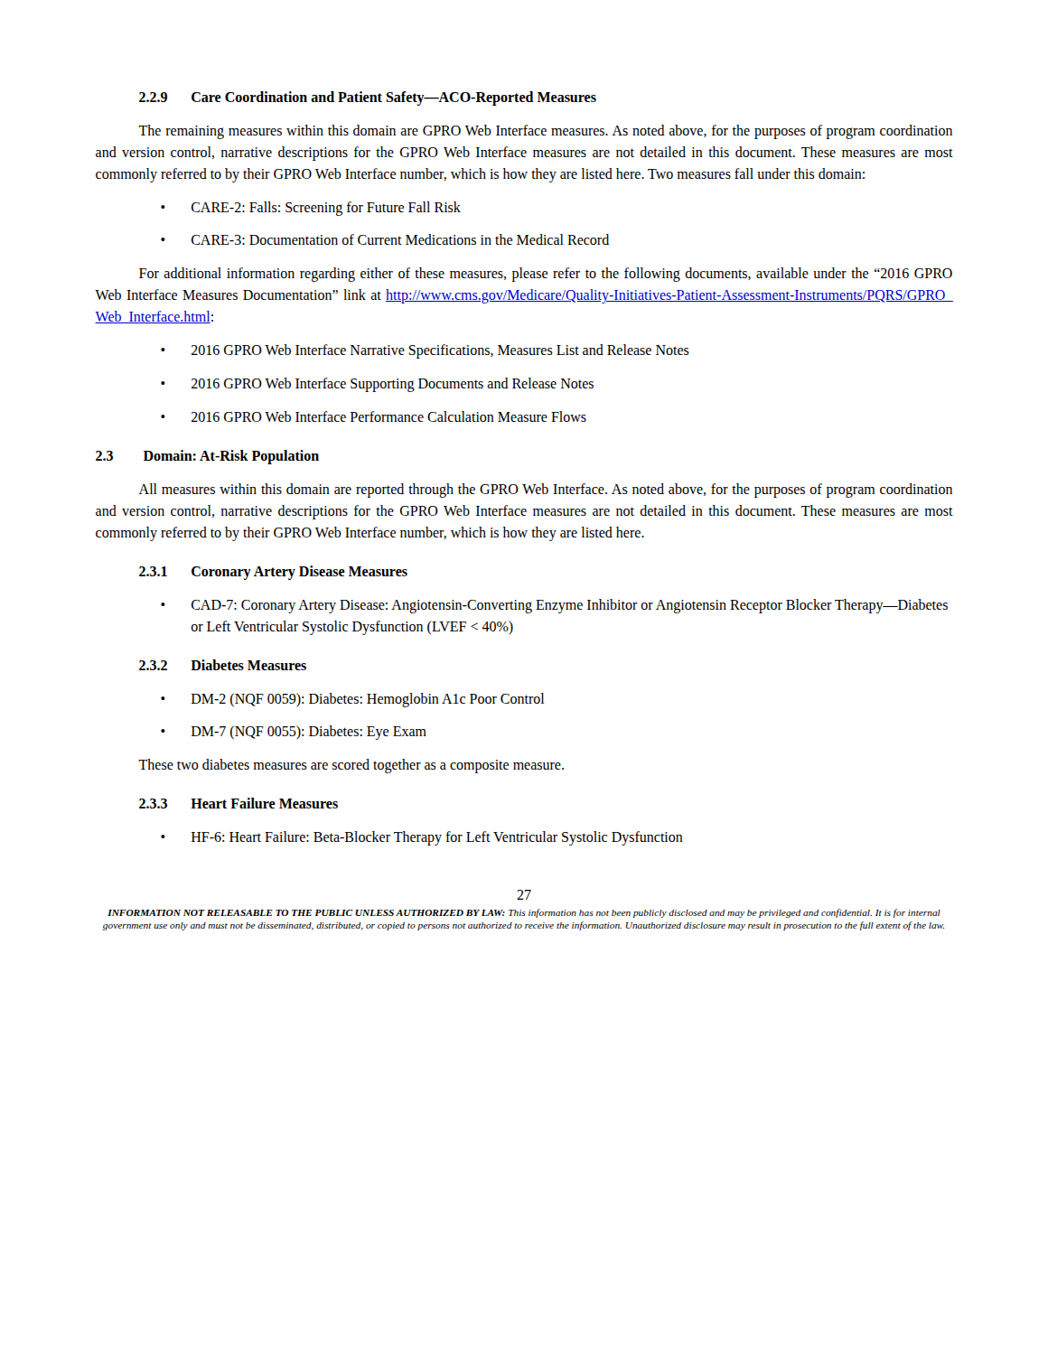2.2.9 Care Coordination and Patient Safety—ACO-Reported Measures
The remaining measures within this domain are GPRO Web Interface measures. As noted above, for the purposes of program coordination and version control, narrative descriptions for the GPRO Web Interface measures are not detailed in this document. These measures are most commonly referred to by their GPRO Web Interface number, which is how they are listed here. Two measures fall under this domain:
CARE-2: Falls: Screening for Future Fall Risk
CARE-3: Documentation of Current Medications in the Medical Record
For additional information regarding either of these measures, please refer to the following documents, available under the “2016 GPRO Web Interface Measures Documentation” link at http://www.cms.gov/Medicare/Quality-Initiatives-Patient-Assessment-Instruments/PQRS/GPRO_Web_Interface.html:
2016 GPRO Web Interface Narrative Specifications, Measures List and Release Notes
2016 GPRO Web Interface Supporting Documents and Release Notes
2016 GPRO Web Interface Performance Calculation Measure Flows
2.3 Domain: At-Risk Population
All measures within this domain are reported through the GPRO Web Interface. As noted above, for the purposes of program coordination and version control, narrative descriptions for the GPRO Web Interface measures are not detailed in this document. These measures are most commonly referred to by their GPRO Web Interface number, which is how they are listed here.
2.3.1 Coronary Artery Disease Measures
CAD-7: Coronary Artery Disease: Angiotensin-Converting Enzyme Inhibitor or Angiotensin Receptor Blocker Therapy—Diabetes or Left Ventricular Systolic Dysfunction (LVEF < 40%)
2.3.2 Diabetes Measures
DM-2 (NQF 0059): Diabetes: Hemoglobin A1c Poor Control
DM-7 (NQF 0055): Diabetes: Eye Exam
These two diabetes measures are scored together as a composite measure.
2.3.3 Heart Failure Measures
HF-6: Heart Failure: Beta-Blocker Therapy for Left Ventricular Systolic Dysfunction
27
INFORMATION NOT RELEASABLE TO THE PUBLIC UNLESS AUTHORIZED BY LAW: This information has not been publicly disclosed and may be privileged and confidential. It is for internal government use only and must not be disseminated, distributed, or copied to persons not authorized to receive the information. Unauthorized disclosure may result in prosecution to the full extent of the law.